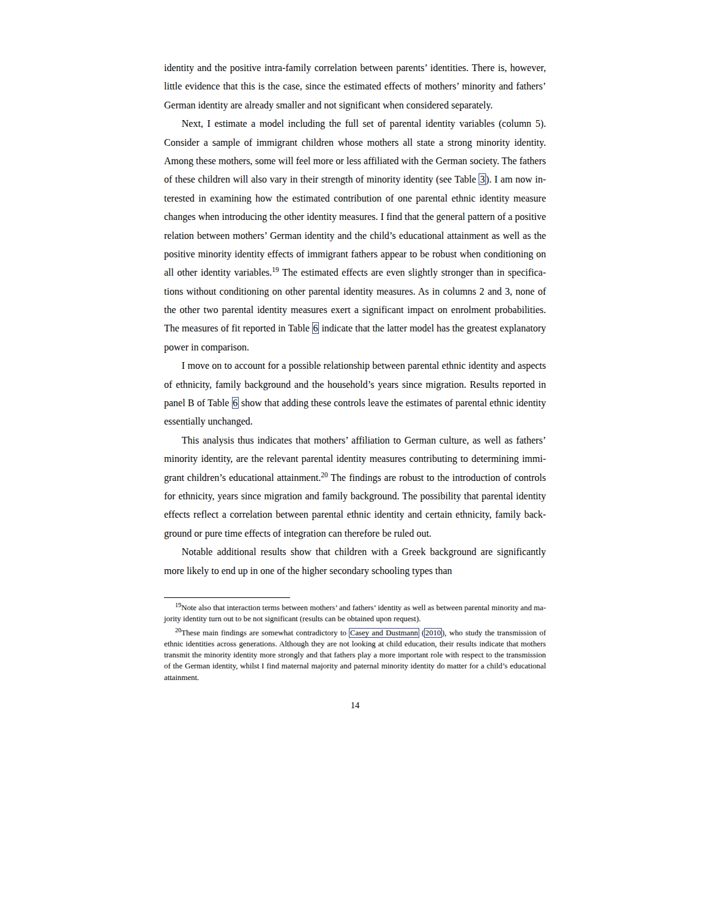identity and the positive intra-family correlation between parents’ identities. There is, however, little evidence that this is the case, since the estimated effects of mothers’ minority and fathers’ German identity are already smaller and not significant when considered separately.
Next, I estimate a model including the full set of parental identity variables (column 5). Consider a sample of immigrant children whose mothers all state a strong minority identity. Among these mothers, some will feel more or less affiliated with the German society. The fathers of these children will also vary in their strength of minority identity (see Table 3). I am now interested in examining how the estimated contribution of one parental ethnic identity measure changes when introducing the other identity measures. I find that the general pattern of a positive relation between mothers’ German identity and the child’s educational attainment as well as the positive minority identity effects of immigrant fathers appear to be robust when conditioning on all other identity variables.19 The estimated effects are even slightly stronger than in specifications without conditioning on other parental identity measures. As in columns 2 and 3, none of the other two parental identity measures exert a significant impact on enrolment probabilities. The measures of fit reported in Table 6 indicate that the latter model has the greatest explanatory power in comparison.
I move on to account for a possible relationship between parental ethnic identity and aspects of ethnicity, family background and the household’s years since migration. Results reported in panel B of Table 6 show that adding these controls leave the estimates of parental ethnic identity essentially unchanged.
This analysis thus indicates that mothers’ affiliation to German culture, as well as fathers’ minority identity, are the relevant parental identity measures contributing to determining immigrant children’s educational attainment.20 The findings are robust to the introduction of controls for ethnicity, years since migration and family background. The possibility that parental identity effects reflect a correlation between parental ethnic identity and certain ethnicity, family background or pure time effects of integration can therefore be ruled out.
Notable additional results show that children with a Greek background are significantly more likely to end up in one of the higher secondary schooling types than
19Note also that interaction terms between mothers’ and fathers’ identity as well as between parental minority and majority identity turn out to be not significant (results can be obtained upon request).
20These main findings are somewhat contradictory to Casey and Dustmann (2010), who study the transmission of ethnic identities across generations. Although they are not looking at child education, their results indicate that mothers transmit the minority identity more strongly and that fathers play a more important role with respect to the transmission of the German identity, whilst I find maternal majority and paternal minority identity do matter for a child’s educational attainment.
14